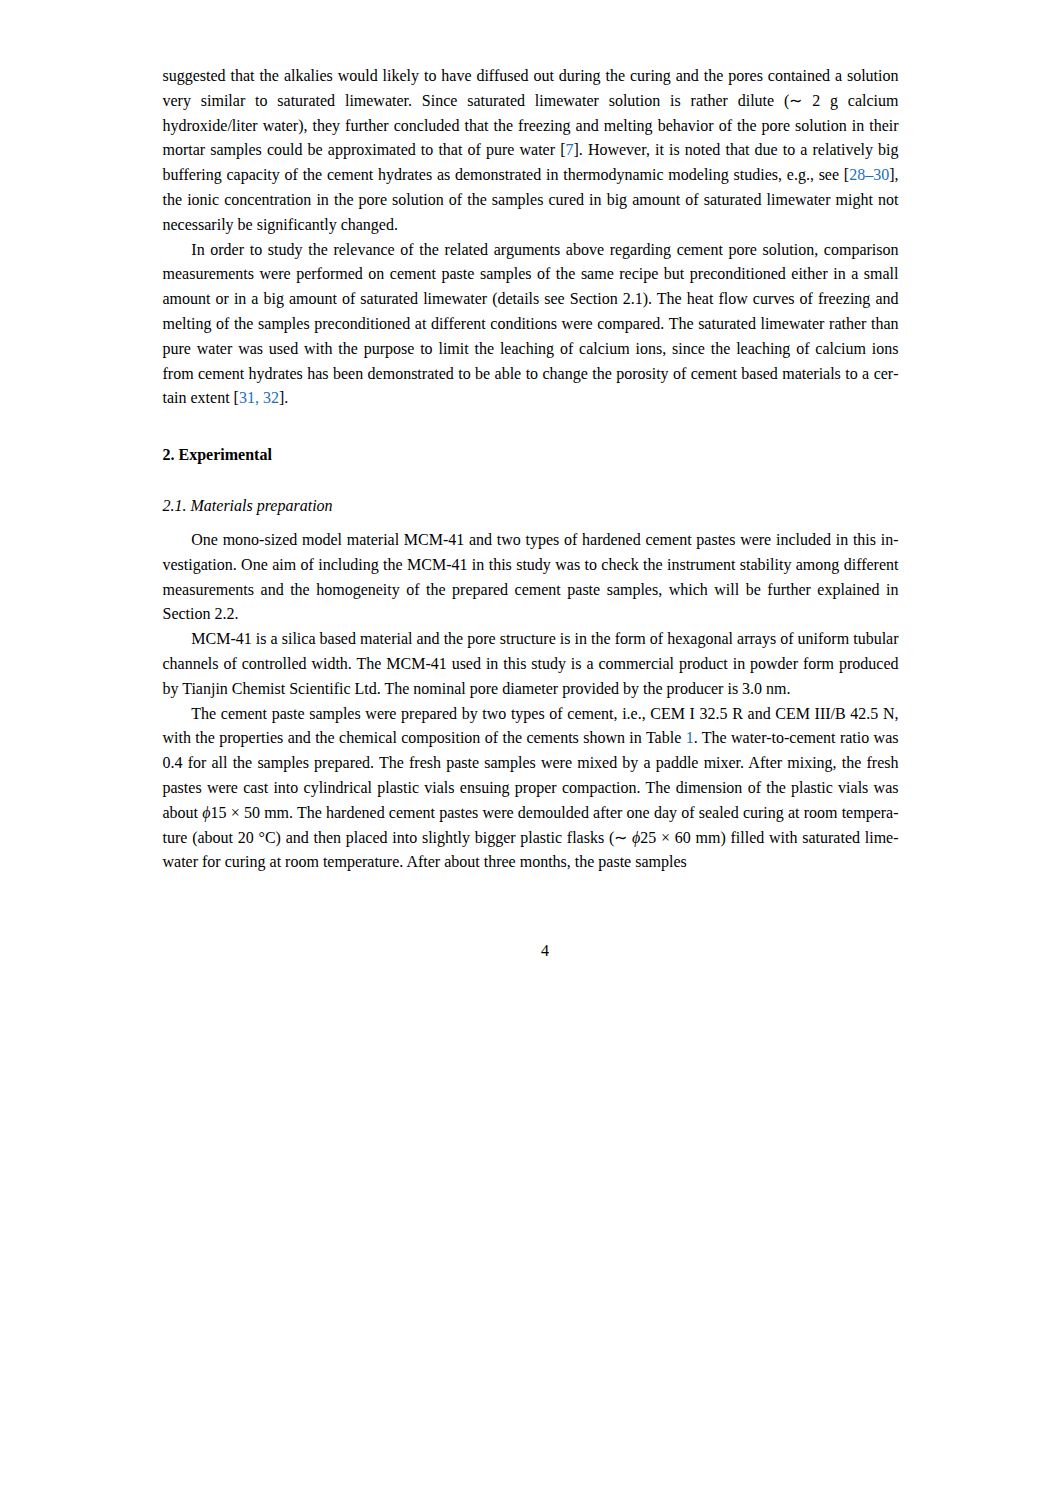suggested that the alkalies would likely to have diffused out during the curing and the pores contained a solution very similar to saturated limewater. Since saturated limewater solution is rather dilute (∼ 2 g calcium hydroxide/liter water), they further concluded that the freezing and melting behavior of the pore solution in their mortar samples could be approximated to that of pure water [7]. However, it is noted that due to a relatively big buffering capacity of the cement hydrates as demonstrated in thermodynamic modeling studies, e.g., see [28–30], the ionic concentration in the pore solution of the samples cured in big amount of saturated limewater might not necessarily be significantly changed.
In order to study the relevance of the related arguments above regarding cement pore solution, comparison measurements were performed on cement paste samples of the same recipe but preconditioned either in a small amount or in a big amount of saturated limewater (details see Section 2.1). The heat flow curves of freezing and melting of the samples preconditioned at different conditions were compared. The saturated limewater rather than pure water was used with the purpose to limit the leaching of calcium ions, since the leaching of calcium ions from cement hydrates has been demonstrated to be able to change the porosity of cement based materials to a certain extent [31, 32].
2. Experimental
2.1. Materials preparation
One mono-sized model material MCM-41 and two types of hardened cement pastes were included in this investigation. One aim of including the MCM-41 in this study was to check the instrument stability among different measurements and the homogeneity of the prepared cement paste samples, which will be further explained in Section 2.2.
MCM-41 is a silica based material and the pore structure is in the form of hexagonal arrays of uniform tubular channels of controlled width. The MCM-41 used in this study is a commercial product in powder form produced by Tianjin Chemist Scientific Ltd. The nominal pore diameter provided by the producer is 3.0 nm.
The cement paste samples were prepared by two types of cement, i.e., CEM I 32.5 R and CEM III/B 42.5 N, with the properties and the chemical composition of the cements shown in Table 1. The water-to-cement ratio was 0.4 for all the samples prepared. The fresh paste samples were mixed by a paddle mixer. After mixing, the fresh pastes were cast into cylindrical plastic vials ensuing proper compaction. The dimension of the plastic vials was about ϕ15 × 50 mm. The hardened cement pastes were demoulded after one day of sealed curing at room temperature (about 20 °C) and then placed into slightly bigger plastic flasks (∼ ϕ25 × 60 mm) filled with saturated limewater for curing at room temperature. After about three months, the paste samples
4